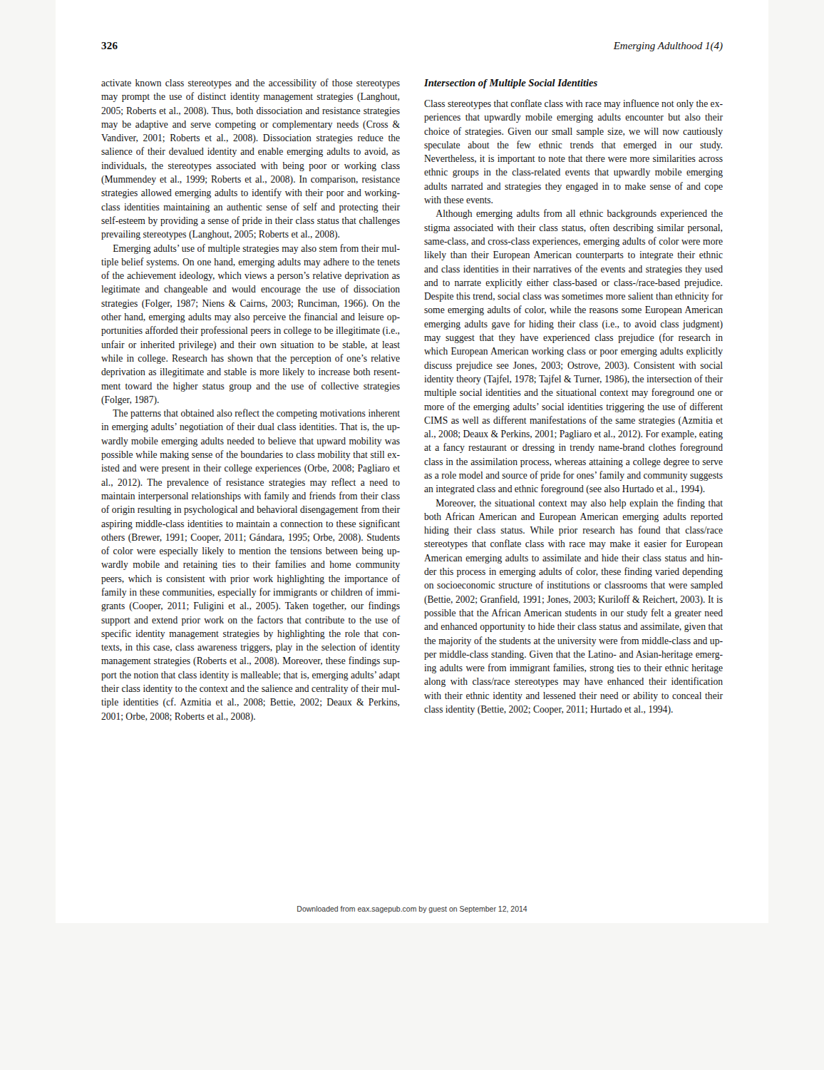326
Emerging Adulthood 1(4)
activate known class stereotypes and the accessibility of those stereotypes may prompt the use of distinct identity management strategies (Langhout, 2005; Roberts et al., 2008). Thus, both dissociation and resistance strategies may be adaptive and serve competing or complementary needs (Cross & Vandiver, 2001; Roberts et al., 2008). Dissociation strategies reduce the salience of their devalued identity and enable emerging adults to avoid, as individuals, the stereotypes associated with being poor or working class (Mummendey et al., 1999; Roberts et al., 2008). In comparison, resistance strategies allowed emerging adults to identify with their poor and working-class identities maintaining an authentic sense of self and protecting their self-esteem by providing a sense of pride in their class status that challenges prevailing stereotypes (Langhout, 2005; Roberts et al., 2008).
Emerging adults’ use of multiple strategies may also stem from their multiple belief systems. On one hand, emerging adults may adhere to the tenets of the achievement ideology, which views a person’s relative deprivation as legitimate and changeable and would encourage the use of dissociation strategies (Folger, 1987; Niens & Cairns, 2003; Runciman, 1966). On the other hand, emerging adults may also perceive the financial and leisure opportunities afforded their professional peers in college to be illegitimate (i.e., unfair or inherited privilege) and their own situation to be stable, at least while in college. Research has shown that the perception of one’s relative deprivation as illegitimate and stable is more likely to increase both resentment toward the higher status group and the use of collective strategies (Folger, 1987).
The patterns that obtained also reflect the competing motivations inherent in emerging adults’ negotiation of their dual class identities. That is, the upwardly mobile emerging adults needed to believe that upward mobility was possible while making sense of the boundaries to class mobility that still existed and were present in their college experiences (Orbe, 2008; Pagliaro et al., 2012). The prevalence of resistance strategies may reflect a need to maintain interpersonal relationships with family and friends from their class of origin resulting in psychological and behavioral disengagement from their aspiring middle-class identities to maintain a connection to these significant others (Brewer, 1991; Cooper, 2011; Gándara, 1995; Orbe, 2008). Students of color were especially likely to mention the tensions between being upwardly mobile and retaining ties to their families and home community peers, which is consistent with prior work highlighting the importance of family in these communities, especially for immigrants or children of immigrants (Cooper, 2011; Fuligini et al., 2005). Taken together, our findings support and extend prior work on the factors that contribute to the use of specific identity management strategies by highlighting the role that contexts, in this case, class awareness triggers, play in the selection of identity management strategies (Roberts et al., 2008). Moreover, these findings support the notion that class identity is malleable; that is, emerging adults’ adapt their class identity to the context and the salience and centrality of their multiple identities (cf. Azmitia et al., 2008; Bettie, 2002; Deaux & Perkins, 2001; Orbe, 2008; Roberts et al., 2008).
Intersection of Multiple Social Identities
Class stereotypes that conflate class with race may influence not only the experiences that upwardly mobile emerging adults encounter but also their choice of strategies. Given our small sample size, we will now cautiously speculate about the few ethnic trends that emerged in our study. Nevertheless, it is important to note that there were more similarities across ethnic groups in the class-related events that upwardly mobile emerging adults narrated and strategies they engaged in to make sense of and cope with these events.
Although emerging adults from all ethnic backgrounds experienced the stigma associated with their class status, often describing similar personal, same-class, and cross-class experiences, emerging adults of color were more likely than their European American counterparts to integrate their ethnic and class identities in their narratives of the events and strategies they used and to narrate explicitly either class-based or class-/race-based prejudice. Despite this trend, social class was sometimes more salient than ethnicity for some emerging adults of color, while the reasons some European American emerging adults gave for hiding their class (i.e., to avoid class judgment) may suggest that they have experienced class prejudice (for research in which European American working class or poor emerging adults explicitly discuss prejudice see Jones, 2003; Ostrove, 2003). Consistent with social identity theory (Tajfel, 1978; Tajfel & Turner, 1986), the intersection of their multiple social identities and the situational context may foreground one or more of the emerging adults’ social identities triggering the use of different CIMS as well as different manifestations of the same strategies (Azmitia et al., 2008; Deaux & Perkins, 2001; Pagliaro et al., 2012). For example, eating at a fancy restaurant or dressing in trendy name-brand clothes foreground class in the assimilation process, whereas attaining a college degree to serve as a role model and source of pride for ones’ family and community suggests an integrated class and ethnic foreground (see also Hurtado et al., 1994).
Moreover, the situational context may also help explain the finding that both African American and European American emerging adults reported hiding their class status. While prior research has found that class/race stereotypes that conflate class with race may make it easier for European American emerging adults to assimilate and hide their class status and hinder this process in emerging adults of color, these finding varied depending on socioeconomic structure of institutions or classrooms that were sampled (Bettie, 2002; Granfield, 1991; Jones, 2003; Kuriloff & Reichert, 2003). It is possible that the African American students in our study felt a greater need and enhanced opportunity to hide their class status and assimilate, given that the majority of the students at the university were from middle-class and upper middle-class standing. Given that the Latino- and Asian-heritage emerging adults were from immigrant families, strong ties to their ethnic heritage along with class/race stereotypes may have enhanced their identification with their ethnic identity and lessened their need or ability to conceal their class identity (Bettie, 2002; Cooper, 2011; Hurtado et al., 1994).
Downloaded from eax.sagepub.com by guest on September 12, 2014